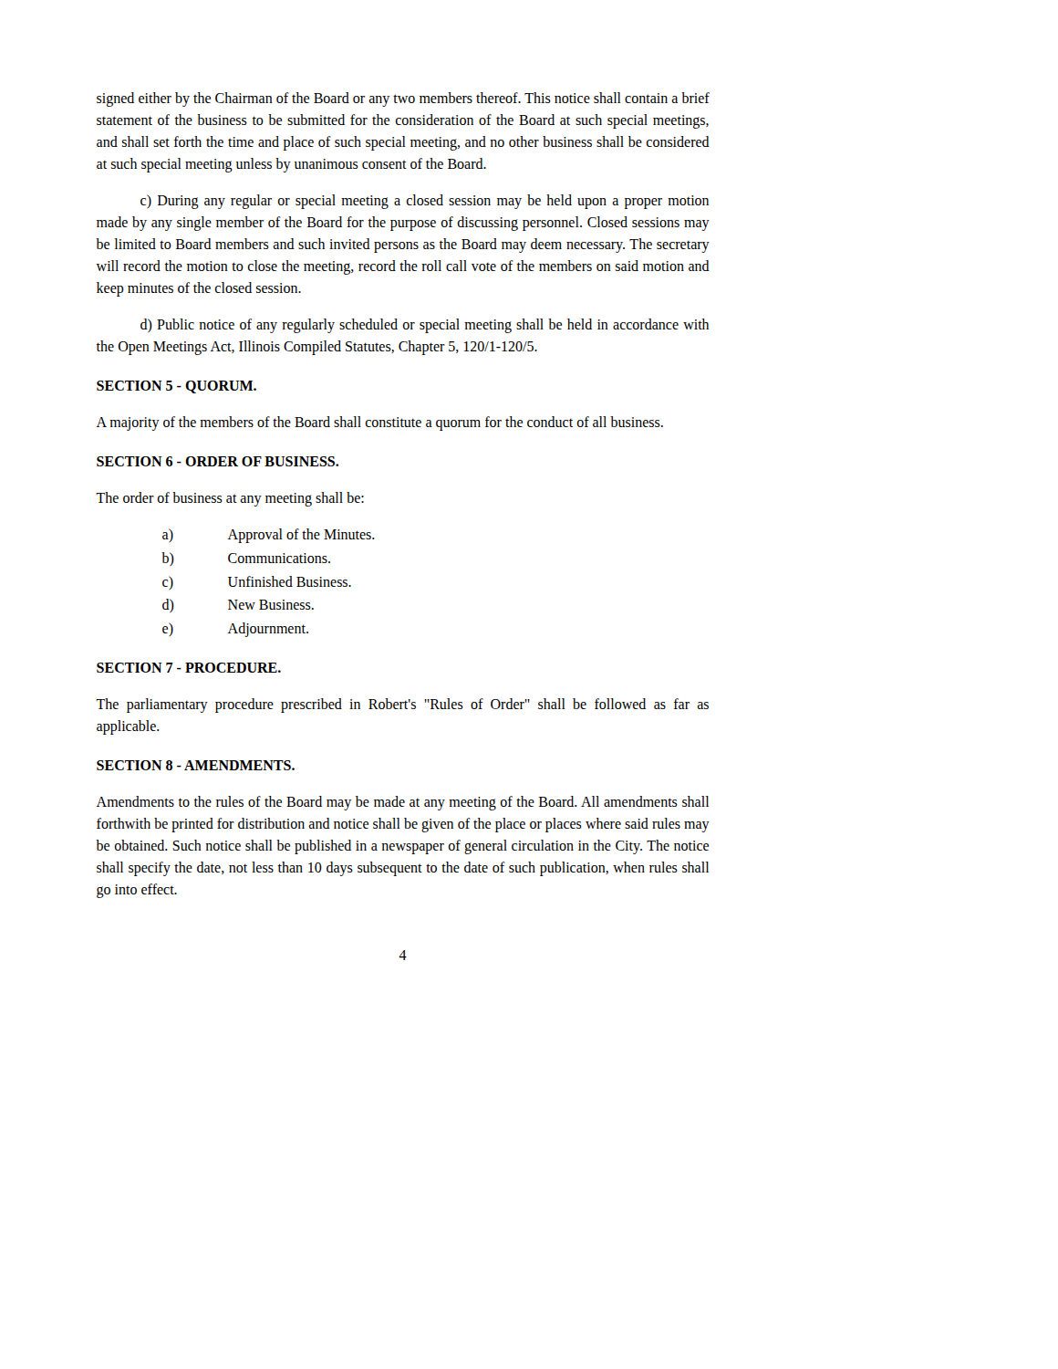signed either by the Chairman of the Board or any two members thereof. This notice shall contain a brief statement of the business to be submitted for the consideration of the Board at such special meetings, and shall set forth the time and place of such special meeting, and no other business shall be considered at such special meeting unless by unanimous consent of the Board.
c) During any regular or special meeting a closed session may be held upon a proper motion made by any single member of the Board for the purpose of discussing personnel. Closed sessions may be limited to Board members and such invited persons as the Board may deem necessary. The secretary will record the motion to close the meeting, record the roll call vote of the members on said motion and keep minutes of the closed session.
d) Public notice of any regularly scheduled or special meeting shall be held in accordance with the Open Meetings Act, Illinois Compiled Statutes, Chapter 5, 120/1-120/5.
SECTION 5 - QUORUM.
A majority of the members of the Board shall constitute a quorum for the conduct of all business.
SECTION 6 - ORDER OF BUSINESS.
The order of business at any meeting shall be:
a) Approval of the Minutes.
b) Communications.
c) Unfinished Business.
d) New Business.
e) Adjournment.
SECTION 7 - PROCEDURE.
The parliamentary procedure prescribed in Robert's "Rules of Order" shall be followed as far as applicable.
SECTION 8 - AMENDMENTS.
Amendments to the rules of the Board may be made at any meeting of the Board. All amendments shall forthwith be printed for distribution and notice shall be given of the place or places where said rules may be obtained. Such notice shall be published in a newspaper of general circulation in the City. The notice shall specify the date, not less than 10 days subsequent to the date of such publication, when rules shall go into effect.
4